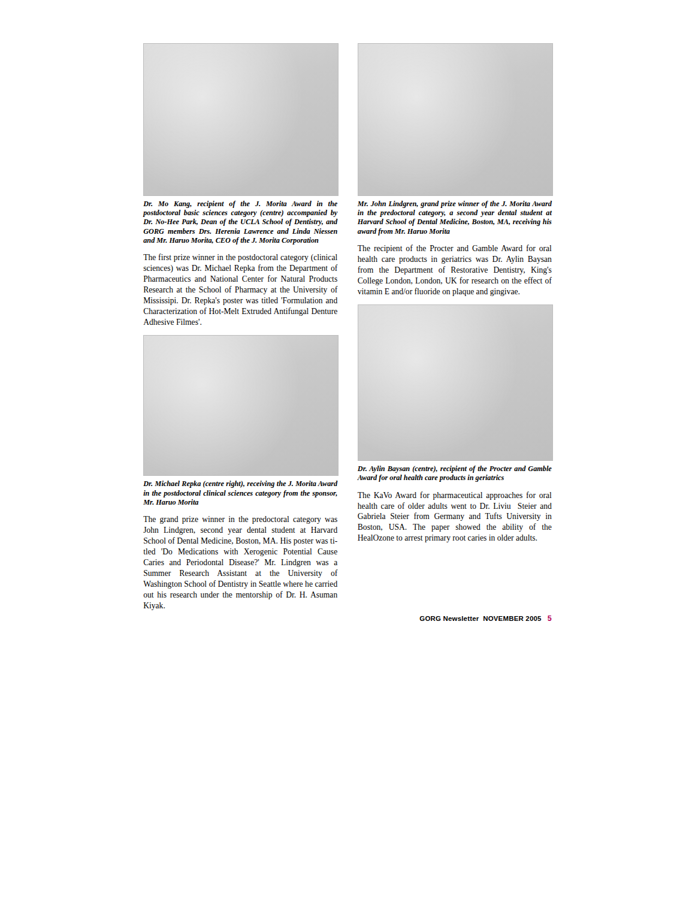Dr. Mo Kang, recipient of the J. Morita Award in the postdoctoral basic sciences category (centre) accompanied by Dr. No-Hee Park, Dean of the UCLA School of Dentistry, and GORG members Drs. Herenia Lawrence and Linda Niessen and Mr. Haruo Morita, CEO of the J. Morita Corporation
The first prize winner in the postdoctoral category (clinical sciences) was Dr. Michael Repka from the Department of Pharmaceutics and National Center for Natural Products Research at the School of Pharmacy at the University of Mississipi. Dr. Repka's poster was titled 'Formulation and Characterization of Hot-Melt Extruded Antifungal Denture Adhesive Filmes'.
Dr. Michael Repka (centre right), receiving the J. Morita Award in the postdoctoral clinical sciences category from the sponsor, Mr. Haruo Morita
The grand prize winner in the predoctoral category was John Lindgren, second year dental student at Harvard School of Dental Medicine, Boston, MA. His poster was titled 'Do Medications with Xerogenic Potential Cause Caries and Periodontal Disease?' Mr. Lindgren was a Summer Research Assistant at the University of Washington School of Dentistry in Seattle where he carried out his research under the mentorship of Dr. H. Asuman Kiyak.
Mr. John Lindgren, grand prize winner of the J. Morita Award in the predoctoral category, a second year dental student at Harvard School of Dental Medicine, Boston, MA, receiving his award from Mr. Haruo Morita
The recipient of the Procter and Gamble Award for oral health care products in geriatrics was Dr. Aylin Baysan from the Department of Restorative Dentistry, King's College London, London, UK for research on the effect of vitamin E and/or fluoride on plaque and gingivae.
Dr. Aylin Baysan (centre), recipient of the Procter and Gamble Award for oral health care products in geriatrics
The KaVo Award for pharmaceutical approaches for oral health care of older adults went to Dr. Liviu Steier and Gabriela Steier from Germany and Tufts University in Boston, USA. The paper showed the ability of the HealOzone to arrest primary root caries in older adults.
GORG Newsletter NOVEMBER 20055